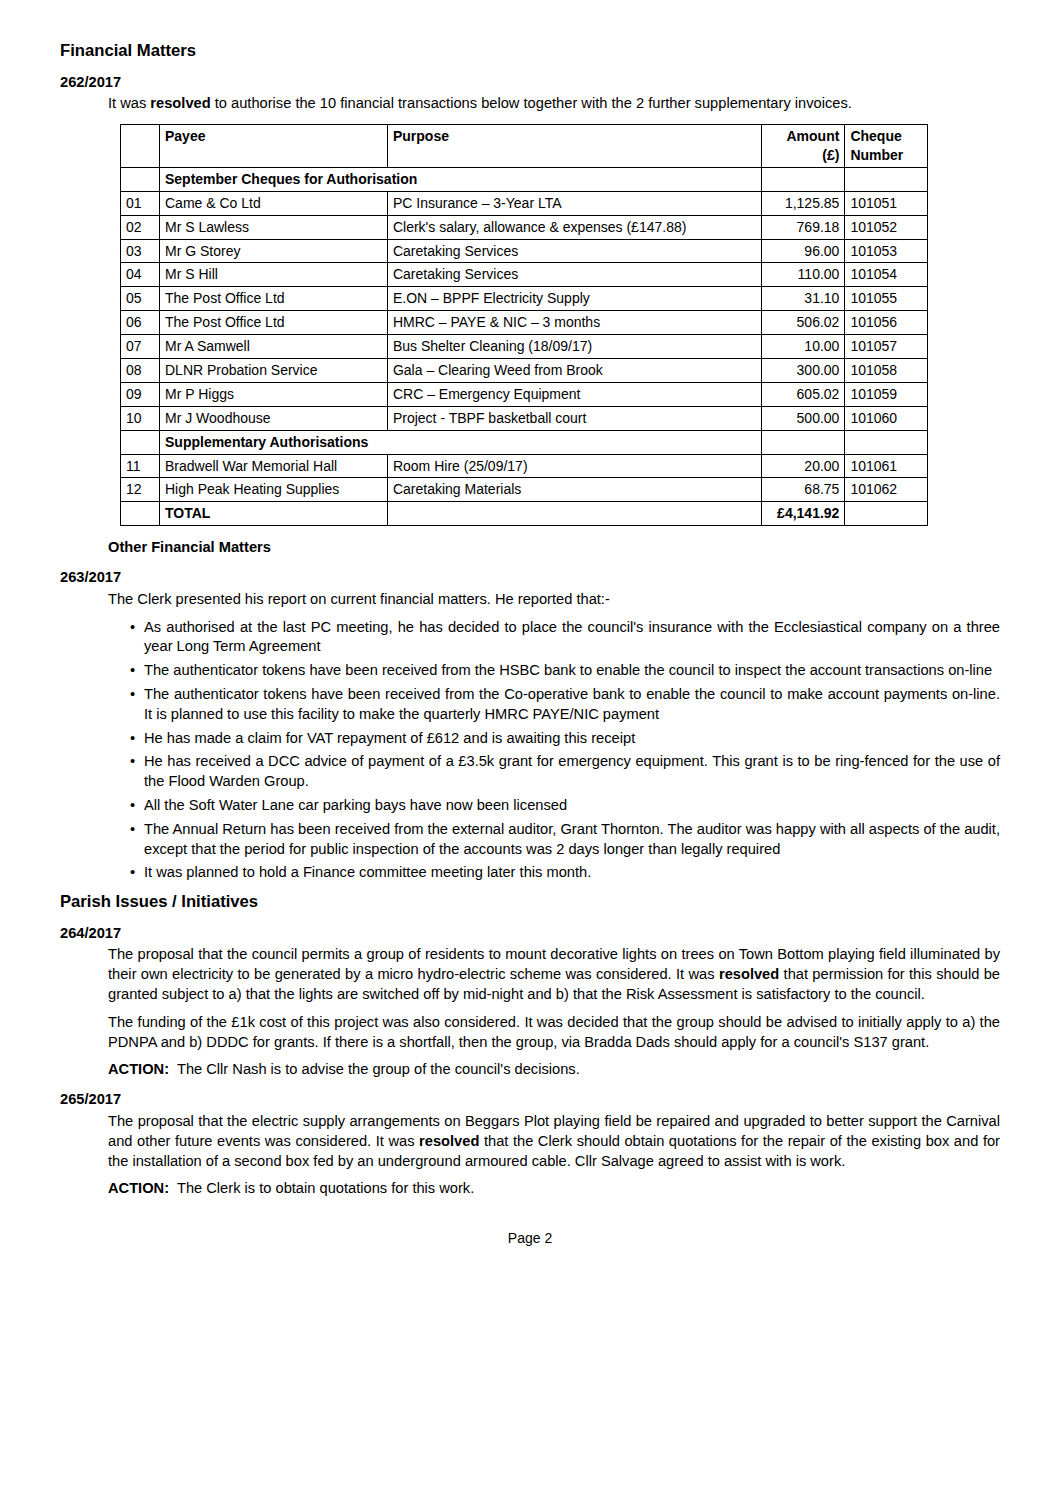Financial Matters
262/2017
It was resolved to authorise the 10 financial transactions below together with the 2 further supplementary invoices.
| | Payee | Purpose | Amount (£) | Cheque Number |
| --- | --- | --- | --- | --- |
| | September Cheques for Authorisation | | |
| 01 | Came & Co Ltd | PC Insurance – 3-Year LTA | 1,125.85 | 101051 |
| 02 | Mr S Lawless | Clerk's salary, allowance & expenses (£147.88) | 769.18 | 101052 |
| 03 | Mr G Storey | Caretaking Services | 96.00 | 101053 |
| 04 | Mr S Hill | Caretaking Services | 110.00 | 101054 |
| 05 | The Post Office Ltd | E.ON – BPPF Electricity Supply | 31.10 | 101055 |
| 06 | The Post Office Ltd | HMRC – PAYE & NIC – 3 months | 506.02 | 101056 |
| 07 | Mr A Samwell | Bus Shelter Cleaning (18/09/17) | 10.00 | 101057 |
| 08 | DLNR Probation Service | Gala – Clearing Weed from Brook | 300.00 | 101058 |
| 09 | Mr P Higgs | CRC – Emergency Equipment | 605.02 | 101059 |
| 10 | Mr J Woodhouse | Project - TBPF basketball court | 500.00 | 101060 |
| | Supplementary Authorisations | | |
| 11 | Bradwell War Memorial Hall | Room Hire (25/09/17) | 20.00 | 101061 |
| 12 | High Peak Heating Supplies | Caretaking Materials | 68.75 | 101062 |
| | TOTAL | | £4,141.92 | |
Other Financial Matters
263/2017
The Clerk presented his report on current financial matters. He reported that:-
As authorised at the last PC meeting, he has decided to place the council's insurance with the Ecclesiastical company on a three year Long Term Agreement
The authenticator tokens have been received from the HSBC bank to enable the council to inspect the account transactions on-line
The authenticator tokens have been received from the Co-operative bank to enable the council to make account payments on-line. It is planned to use this facility to make the quarterly HMRC PAYE/NIC payment
He has made a claim for VAT repayment of £612 and is awaiting this receipt
He has received a DCC advice of payment of a £3.5k grant for emergency equipment. This grant is to be ring-fenced for the use of the Flood Warden Group.
All the Soft Water Lane car parking bays have now been licensed
The Annual Return has been received from the external auditor, Grant Thornton. The auditor was happy with all aspects of the audit, except that the period for public inspection of the accounts was 2 days longer than legally required
It was planned to hold a Finance committee meeting later this month.
Parish Issues / Initiatives
264/2017
The proposal that the council permits a group of residents to mount decorative lights on trees on Town Bottom playing field illuminated by their own electricity to be generated by a micro hydro-electric scheme was considered. It was resolved that permission for this should be granted subject to a) that the lights are switched off by mid-night and b) that the Risk Assessment is satisfactory to the council.
The funding of the £1k cost of this project was also considered. It was decided that the group should be advised to initially apply to a) the PDNPA and b) DDDC for grants. If there is a shortfall, then the group, via Bradda Dads should apply for a council's S137 grant.
ACTION: The Cllr Nash is to advise the group of the council's decisions.
265/2017
The proposal that the electric supply arrangements on Beggars Plot playing field be repaired and upgraded to better support the Carnival and other future events was considered. It was resolved that the Clerk should obtain quotations for the repair of the existing box and for the installation of a second box fed by an underground armoured cable. Cllr Salvage agreed to assist with is work.
ACTION: The Clerk is to obtain quotations for this work.
Page 2